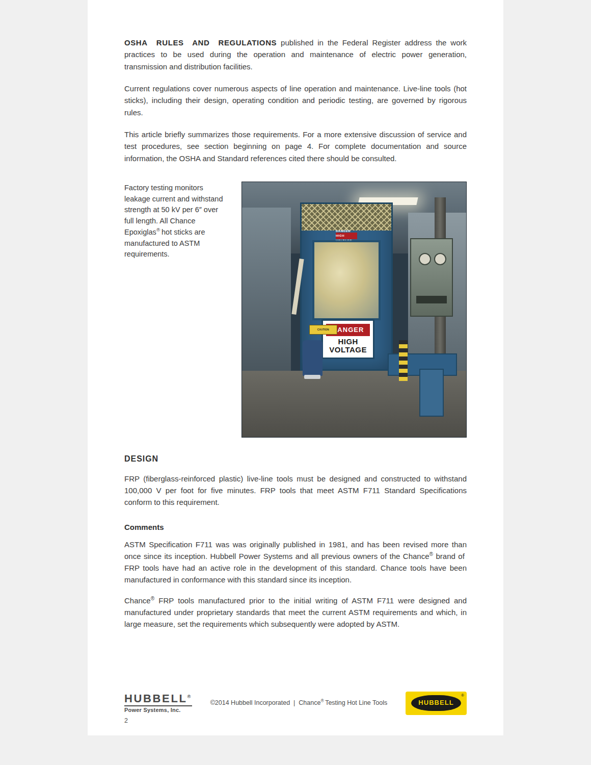OSHA RULES AND REGULATIONS published in the Federal Register address the work practices to be used during the operation and maintenance of electric power generation, transmission and distribution facilities.
Current regulations cover numerous aspects of line operation and maintenance. Live-line tools (hot sticks), including their design, operating condition and periodic testing, are governed by rigorous rules.
This article briefly summarizes those requirements. For a more extensive discussion of service and test procedures, see section beginning on page 4. For complete documentation and source information, the OSHA and Standard references cited there should be consulted.
Factory testing monitors leakage current and withstand strength at 50 kV per 6″ over full length. All Chance Epoxiglas® hot sticks are manufactured to ASTM requirements.
DANGER HIGH VOLTAGE
DANGER
HIGH
VOLTAGE
CAUTION
DESIGN
FRP (fiberglass-reinforced plastic) live-line tools must be designed and constructed to withstand 100,000 V per foot for five minutes. FRP tools that meet ASTM F711 Standard Specifications conform to this requirement.
Comments
ASTM Specification F711 was was originally published in 1981, and has been revised more than once since its inception. Hubbell Power Systems and all previous owners of the Chance® brand of FRP tools have had an active role in the development of this standard. Chance tools have been manufactured in conformance with this standard since its inception.
Chance® FRP tools manufactured prior to the initial writing of ASTM F711 were designed and manufactured under proprietary standards that meet the current ASTM requirements and which, in large measure, set the requirements which subsequently were adopted by ASTM.
HUBBELL®
Power Systems, Inc.
©2014 Hubbell Incorporated | Chance® Testing Hot Line Tools
® HUBBELL
2